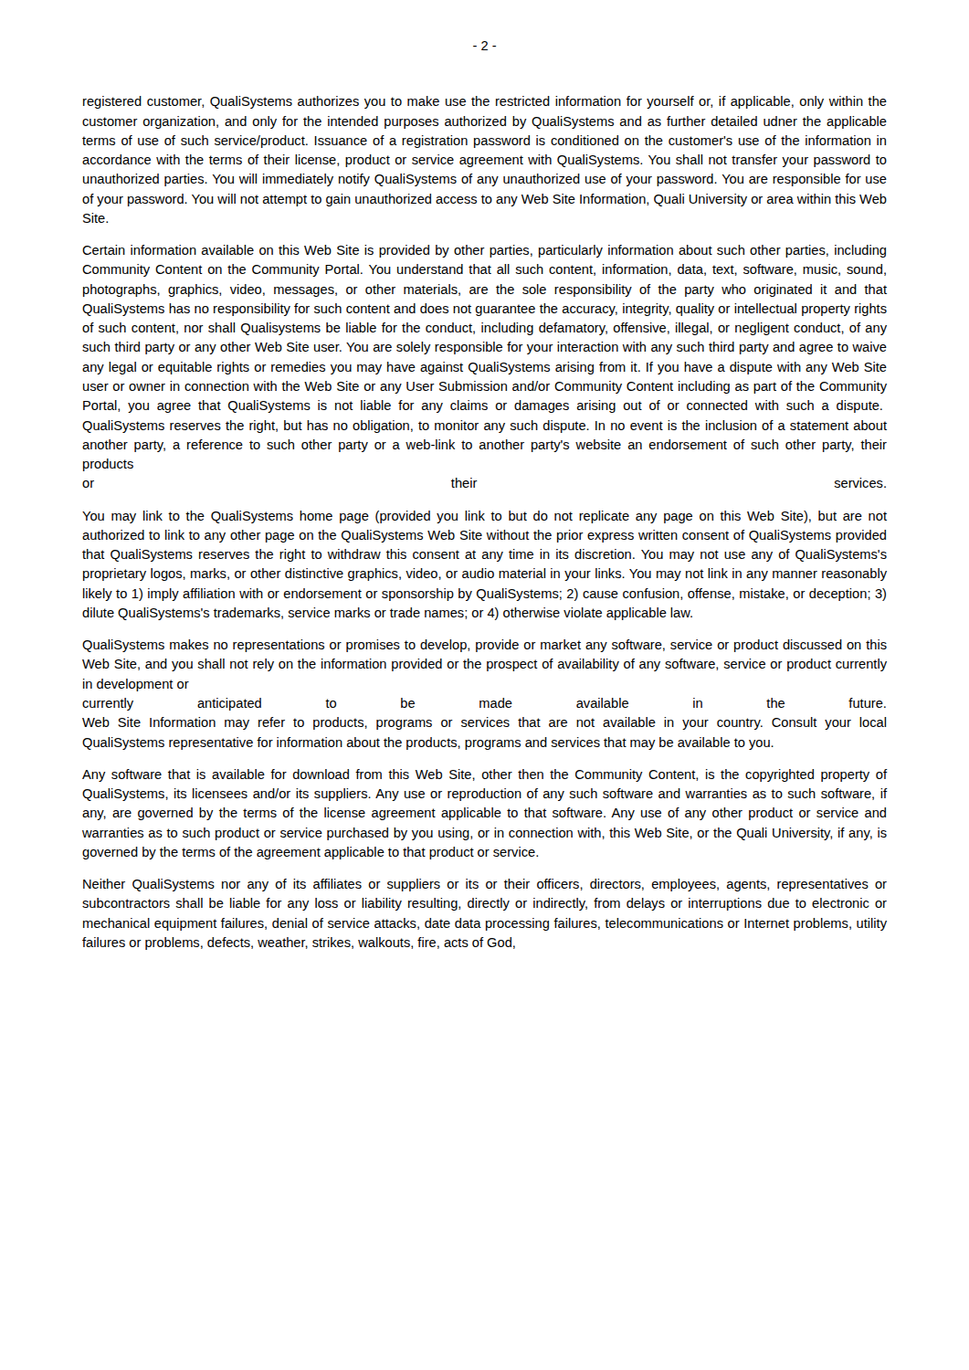- 2 -
registered customer, QualiSystems authorizes you to make use the restricted information for yourself or, if applicable, only within the customer organization, and only for the intended purposes authorized by QualiSystems and as further detailed udner the applicable terms of use of such service/product. Issuance of a registration password is conditioned on the customer's use of the information in accordance with the terms of their license, product or service agreement with QualiSystems. You shall not transfer your password to unauthorized parties. You will immediately notify QualiSystems of any unauthorized use of your password. You are responsible for use of your password. You will not attempt to gain unauthorized access to any Web Site Information, Quali University or area within this Web Site.
Certain information available on this Web Site is provided by other parties, particularly information about such other parties, including Community Content on the Community Portal. You understand that all such content, information, data, text, software, music, sound, photographs, graphics, video, messages, or other materials, are the sole responsibility of the party who originated it and that QualiSystems has no responsibility for such content and does not guarantee the accuracy, integrity, quality or intellectual property rights of such content, nor shall Qualisystems be liable for the conduct, including defamatory, offensive, illegal, or negligent conduct, of any such third party or any other Web Site user. You are solely responsible for your interaction with any such third party and agree to waive any legal or equitable rights or remedies you may have against QualiSystems arising from it. If you have a dispute with any Web Site user or owner in connection with the Web Site or any User Submission and/or Community Content including as part of the Community Portal, you agree that QualiSystems is not liable for any claims or damages arising out of or connected with such a dispute. QualiSystems reserves the right, but has no obligation, to monitor any such dispute. In no event is the inclusion of a statement about another party, a reference to such other party or a web-link to another party's website an endorsement of such other party, their products or their services.
You may link to the QualiSystems home page (provided you link to but do not replicate any page on this Web Site), but are not authorized to link to any other page on the QualiSystems Web Site without the prior express written consent of QualiSystems provided that QualiSystems reserves the right to withdraw this consent at any time in its discretion. You may not use any of QualiSystems's proprietary logos, marks, or other distinctive graphics, video, or audio material in your links. You may not link in any manner reasonably likely to 1) imply affiliation with or endorsement or sponsorship by QualiSystems; 2) cause confusion, offense, mistake, or deception; 3) dilute QualiSystems's trademarks, service marks or trade names; or 4) otherwise violate applicable law.
QualiSystems makes no representations or promises to develop, provide or market any software, service or product discussed on this Web Site, and you shall not rely on the information provided or the prospect of availability of any software, service or product currently in development or currently anticipated to be made available in the future. Web Site Information may refer to products, programs or services that are not available in your country. Consult your local QualiSystems representative for information about the products, programs and services that may be available to you.
Any software that is available for download from this Web Site, other then the Community Content, is the copyrighted property of QualiSystems, its licensees and/or its suppliers. Any use or reproduction of any such software and warranties as to such software, if any, are governed by the terms of the license agreement applicable to that software. Any use of any other product or service and warranties as to such product or service purchased by you using, or in connection with, this Web Site, or the Quali University, if any, is governed by the terms of the agreement applicable to that product or service.
Neither QualiSystems nor any of its affiliates or suppliers or its or their officers, directors, employees, agents, representatives or subcontractors shall be liable for any loss or liability resulting, directly or indirectly, from delays or interruptions due to electronic or mechanical equipment failures, denial of service attacks, date data processing failures, telecommunications or Internet problems, utility failures or problems, defects, weather, strikes, walkouts, fire, acts of God,